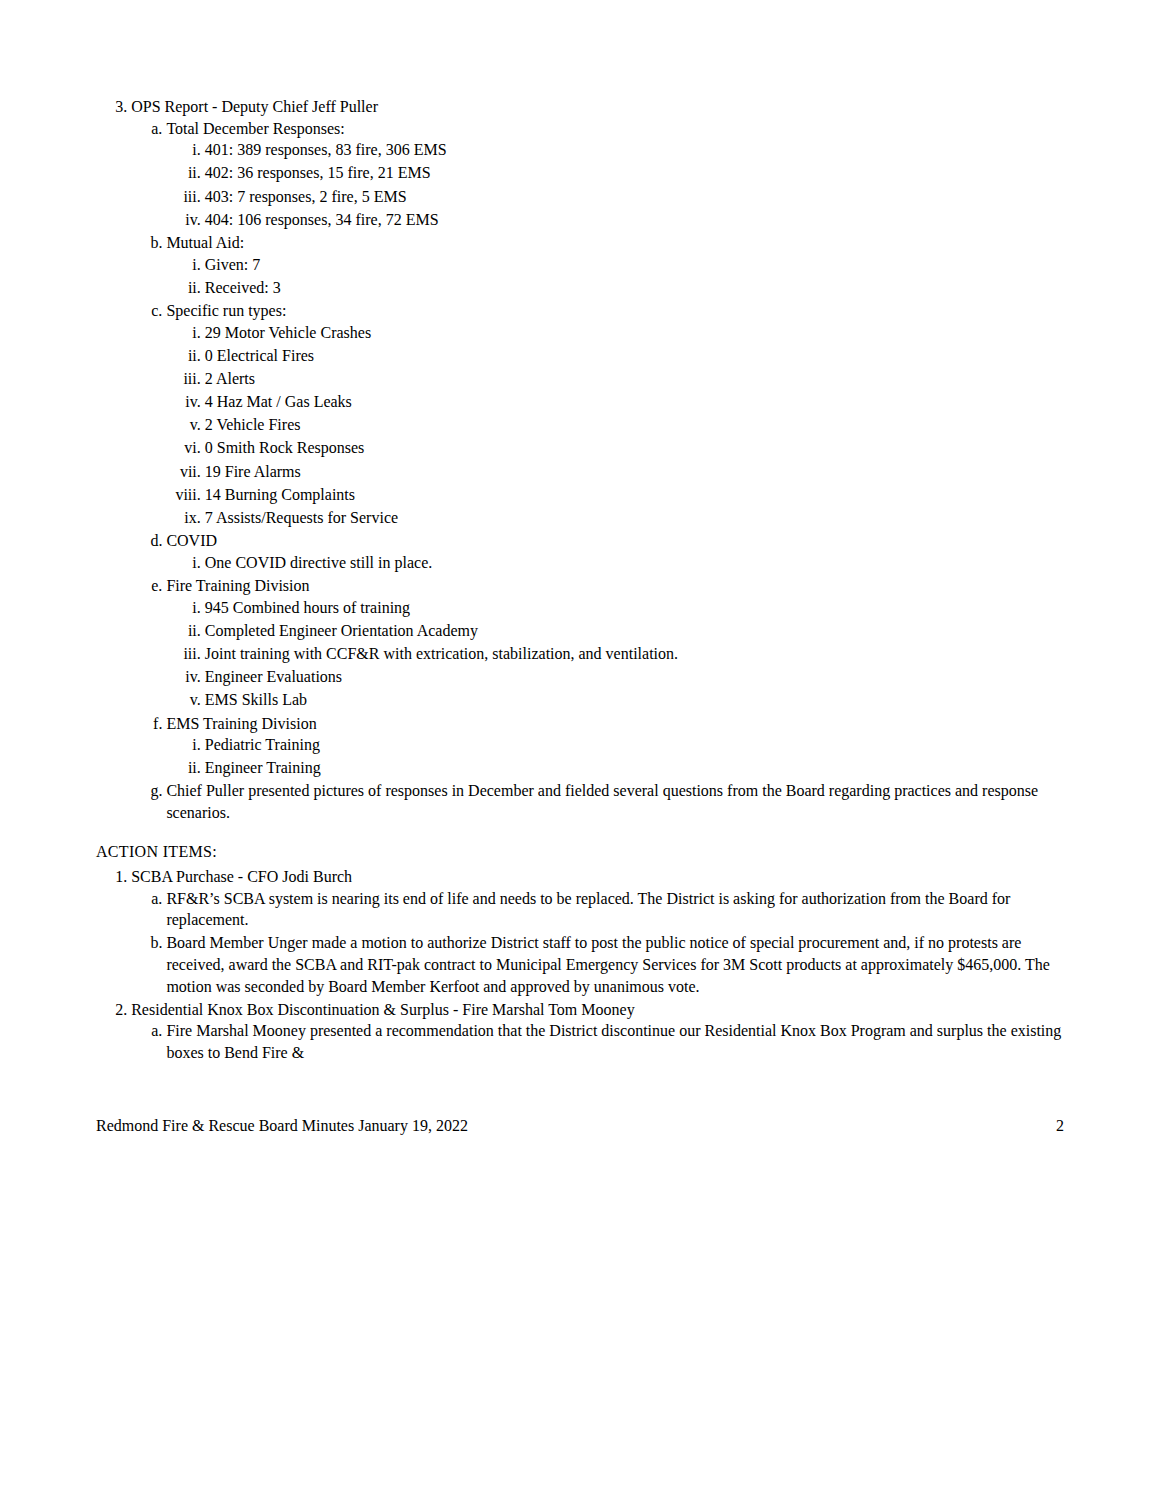OPS Report - Deputy Chief Jeff Puller
Total December Responses:
401: 389 responses, 83 fire, 306 EMS
402: 36 responses, 15 fire, 21 EMS
403: 7 responses, 2 fire, 5 EMS
404: 106 responses, 34 fire, 72 EMS
Mutual Aid:
Given: 7
Received: 3
Specific run types:
29 Motor Vehicle Crashes
0 Electrical Fires
2 Alerts
4 Haz Mat / Gas Leaks
2 Vehicle Fires
0 Smith Rock Responses
19 Fire Alarms
14 Burning Complaints
7 Assists/Requests for Service
COVID
One COVID directive still in place.
Fire Training Division
945 Combined hours of training
Completed Engineer Orientation Academy
Joint training with CCF&R with extrication, stabilization, and ventilation.
Engineer Evaluations
EMS Skills Lab
EMS Training Division
Pediatric Training
Engineer Training
Chief Puller presented pictures of responses in December and fielded several questions from the Board regarding practices and response scenarios.
ACTION ITEMS:
SCBA Purchase - CFO Jodi Burch
RF&R’s SCBA system is nearing its end of life and needs to be replaced. The District is asking for authorization from the Board for replacement.
Board Member Unger made a motion to authorize District staff to post the public notice of special procurement and, if no protests are received, award the SCBA and RIT-pak contract to Municipal Emergency Services for 3M Scott products at approximately $465,000. The motion was seconded by Board Member Kerfoot and approved by unanimous vote.
Residential Knox Box Discontinuation & Surplus - Fire Marshal Tom Mooney
Fire Marshal Mooney presented a recommendation that the District discontinue our Residential Knox Box Program and surplus the existing boxes to Bend Fire &
Redmond Fire & Rescue Board Minutes January 19, 2022 2